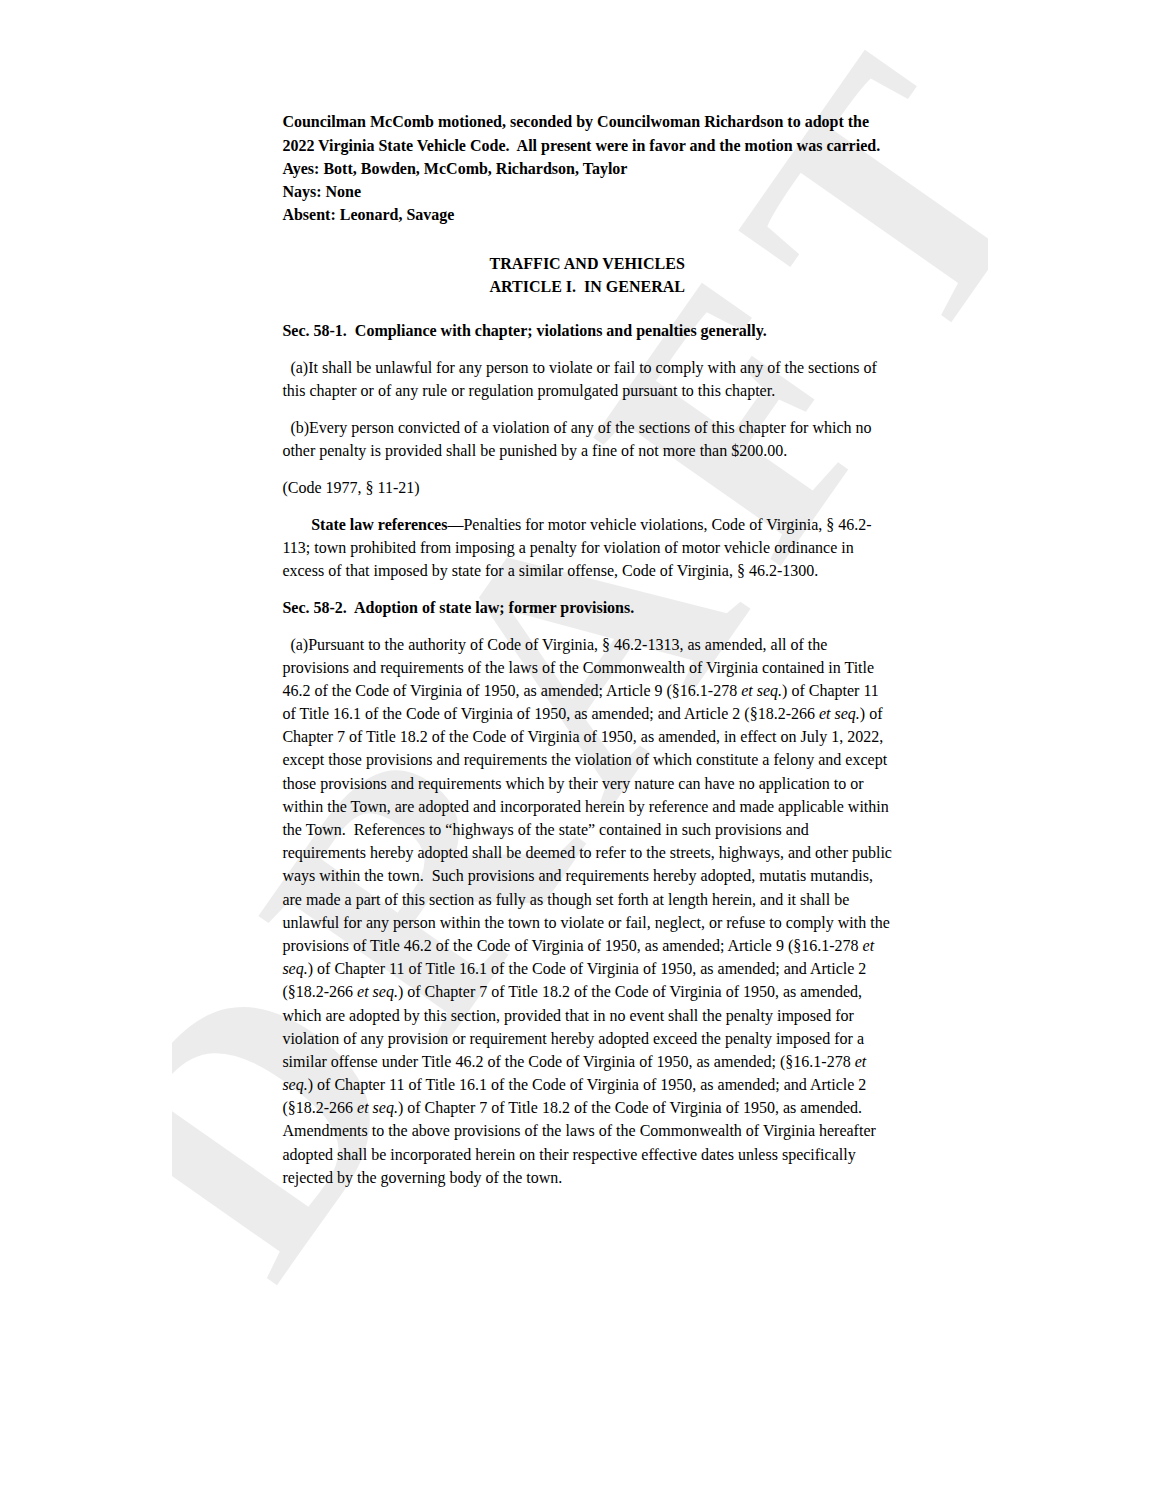DRAFT
Councilman McComb motioned, seconded by Councilwoman Richardson to adopt the 2022 Virginia State Vehicle Code. All present were in favor and the motion was carried.
Ayes: Bott, Bowden, McComb, Richardson, Taylor
Nays: None
Absent: Leonard, Savage
TRAFFIC AND VEHICLES
ARTICLE I. IN GENERAL
Sec. 58-1. Compliance with chapter; violations and penalties generally.
(a)It shall be unlawful for any person to violate or fail to comply with any of the sections of this chapter or of any rule or regulation promulgated pursuant to this chapter.
(b)Every person convicted of a violation of any of the sections of this chapter for which no other penalty is provided shall be punished by a fine of not more than $200.00.
(Code 1977, § 11-21)
State law references—Penalties for motor vehicle violations, Code of Virginia, § 46.2-113; town prohibited from imposing a penalty for violation of motor vehicle ordinance in excess of that imposed by state for a similar offense, Code of Virginia, § 46.2-1300.
Sec. 58-2. Adoption of state law; former provisions.
(a)Pursuant to the authority of Code of Virginia, § 46.2-1313, as amended, all of the provisions and requirements of the laws of the Commonwealth of Virginia contained in Title 46.2 of the Code of Virginia of 1950, as amended; Article 9 (§16.1-278 et seq.) of Chapter 11 of Title 16.1 of the Code of Virginia of 1950, as amended; and Article 2 (§18.2-266 et seq.) of Chapter 7 of Title 18.2 of the Code of Virginia of 1950, as amended, in effect on July 1, 2022, except those provisions and requirements the violation of which constitute a felony and except those provisions and requirements which by their very nature can have no application to or within the Town, are adopted and incorporated herein by reference and made applicable within the Town. References to “highways of the state” contained in such provisions and requirements hereby adopted shall be deemed to refer to the streets, highways, and other public ways within the town. Such provisions and requirements hereby adopted, mutatis mutandis, are made a part of this section as fully as though set forth at length herein, and it shall be unlawful for any person within the town to violate or fail, neglect, or refuse to comply with the provisions of Title 46.2 of the Code of Virginia of 1950, as amended; Article 9 (§16.1-278 et seq.) of Chapter 11 of Title 16.1 of the Code of Virginia of 1950, as amended; and Article 2 (§18.2-266 et seq.) of Chapter 7 of Title 18.2 of the Code of Virginia of 1950, as amended, which are adopted by this section, provided that in no event shall the penalty imposed for violation of any provision or requirement hereby adopted exceed the penalty imposed for a similar offense under Title 46.2 of the Code of Virginia of 1950, as amended; (§16.1-278 et seq.) of Chapter 11 of Title 16.1 of the Code of Virginia of 1950, as amended; and Article 2 (§18.2-266 et seq.) of Chapter 7 of Title 18.2 of the Code of Virginia of 1950, as amended. Amendments to the above provisions of the laws of the Commonwealth of Virginia hereafter adopted shall be incorporated herein on their respective effective dates unless specifically rejected by the governing body of the town.